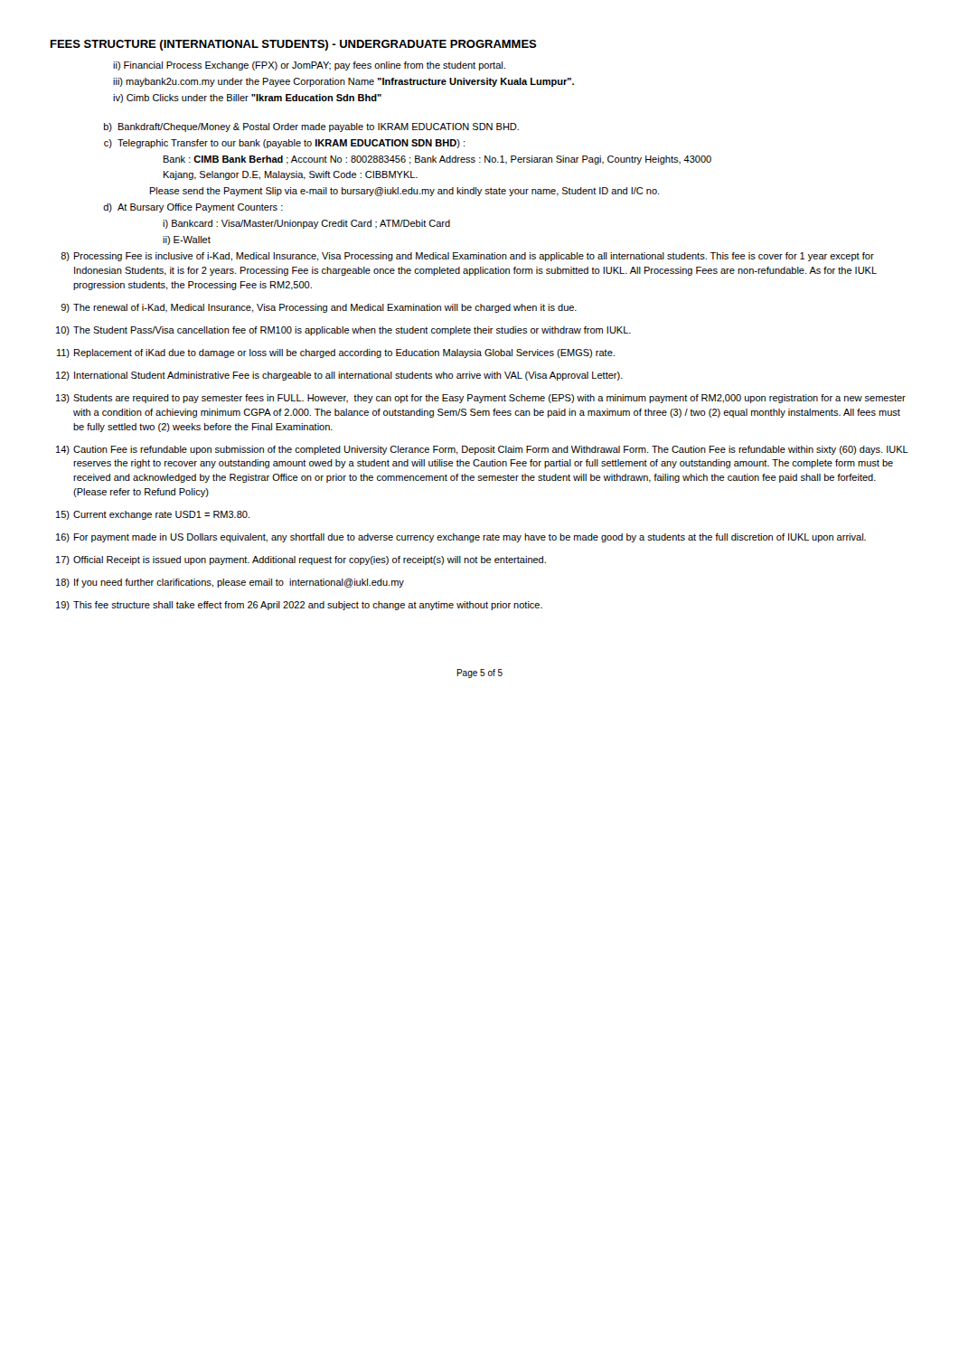FEES STRUCTURE (INTERNATIONAL STUDENTS) - UNDERGRADUATE PROGRAMMES
ii) Financial Process Exchange (FPX) or JomPAY; pay fees online from the student portal.
iii) maybank2u.com.my under the Payee Corporation Name "Infrastructure University Kuala Lumpur".
iv) Cimb Clicks under the Biller "Ikram Education Sdn Bhd"
b) Bankdraft/Cheque/Money & Postal Order made payable to IKRAM EDUCATION SDN BHD.
c) Telegraphic Transfer to our bank (payable to IKRAM EDUCATION SDN BHD) :
Bank : CIMB Bank Berhad ; Account No : 8002883456 ; Bank Address : No.1, Persiaran Sinar Pagi, Country Heights, 43000
Kajang, Selangor D.E, Malaysia, Swift Code : CIBBMYKL.
Please send the Payment Slip via e-mail to bursary@iukl.edu.my and kindly state your name, Student ID and I/C no.
d) At Bursary Office Payment Counters :
i) Bankcard : Visa/Master/Unionpay Credit Card ; ATM/Debit Card
ii) E-Wallet
8) Processing Fee is inclusive of i-Kad, Medical Insurance, Visa Processing and Medical Examination and is applicable to all international students. This fee is cover for 1 year except for Indonesian Students, it is for 2 years. Processing Fee is chargeable once the completed application form is submitted to IUKL. All Processing Fees are non-refundable. As for the IUKL progression students, the Processing Fee is RM2,500.
9) The renewal of i-Kad, Medical Insurance, Visa Processing and Medical Examination will be charged when it is due.
10) The Student Pass/Visa cancellation fee of RM100 is applicable when the student complete their studies or withdraw from IUKL.
11) Replacement of iKad due to damage or loss will be charged according to Education Malaysia Global Services (EMGS) rate.
12) International Student Administrative Fee is chargeable to all international students who arrive with VAL (Visa Approval Letter).
13) Students are required to pay semester fees in FULL. However, they can opt for the Easy Payment Scheme (EPS) with a minimum payment of RM2,000 upon registration for a new semester with a condition of achieving minimum CGPA of 2.000. The balance of outstanding Sem/S Sem fees can be paid in a maximum of three (3) / two (2) equal monthly instalments. All fees must be fully settled two (2) weeks before the Final Examination.
14) Caution Fee is refundable upon submission of the completed University Clerance Form, Deposit Claim Form and Withdrawal Form. The Caution Fee is refundable within sixty (60) days. IUKL reserves the right to recover any outstanding amount owed by a student and will utilise the Caution Fee for partial or full settlement of any outstanding amount. The complete form must be received and acknowledged by the Registrar Office on or prior to the commencement of the semester the student will be withdrawn, failing which the caution fee paid shall be forfeited. (Please refer to Refund Policy)
15) Current exchange rate USD1 = RM3.80.
16) For payment made in US Dollars equivalent, any shortfall due to adverse currency exchange rate may have to be made good by a students at the full discretion of IUKL upon arrival.
17) Official Receipt is issued upon payment. Additional request for copy(ies) of receipt(s) will not be entertained.
18) If you need further clarifications, please email to international@iukl.edu.my
19) This fee structure shall take effect from 26 April 2022 and subject to change at anytime without prior notice.
Page 5 of 5